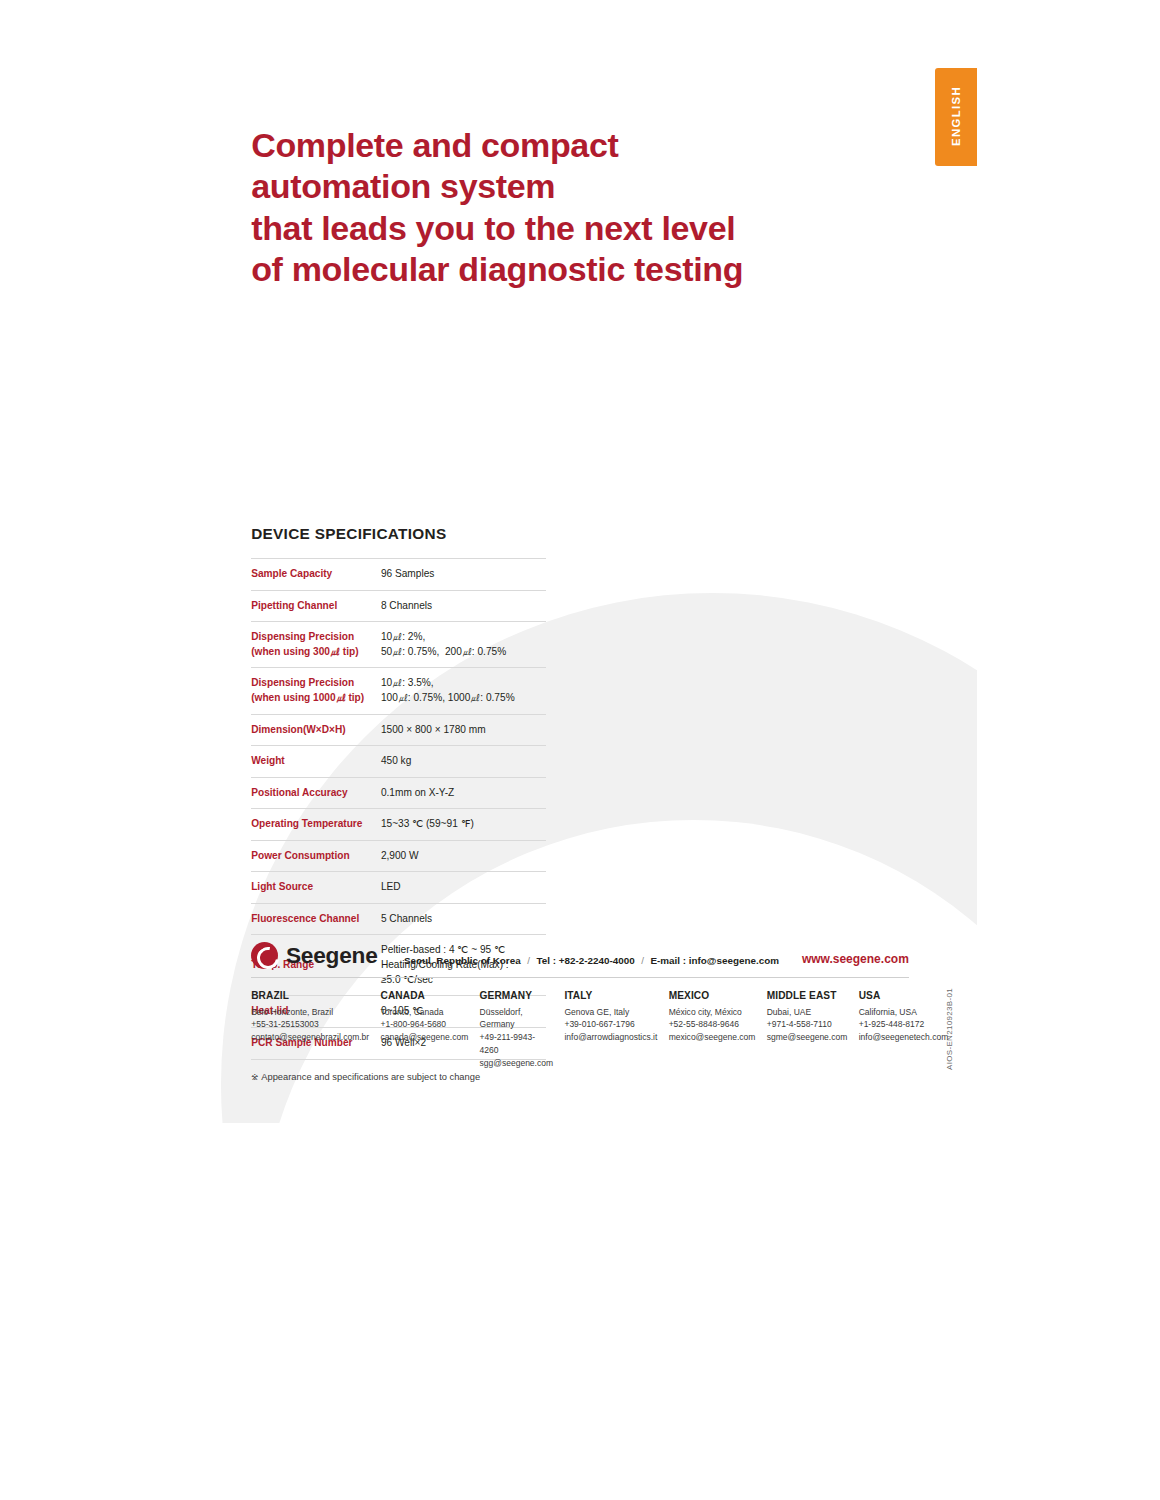ENGLISH
Complete and compact automation system
that leads you to the next level
of molecular diagnostic testing
DEVICE SPECIFICATIONS
| Sample Capacity | 96 Samples |
| Pipetting Channel | 8 Channels |
| Dispensing Precision (when using 300 ㎕ tip) | 10 ㎕ : 2%, 50 ㎕ : 0.75%, 200 ㎕ : 0.75% |
| Dispensing Precision (when using 1000 ㎕ tip) | 10 ㎕ : 3.5%, 100 ㎕ : 0.75%, 1000 ㎕ : 0.75% |
| Dimension(W×D×H) | 1500 × 800 × 1780 mm |
| Weight | 450 kg |
| Positional Accuracy | 0.1mm on X-Y-Z |
| Operating Temperature | 15~33 ℃ (59~91 ℉) |
| Power Consumption | 2,900 W |
| Light Source | LED |
| Fluorescence Channel | 5 Channels |
| Temp. Range | Peltier-based : 4 ℃ ~ 95 ℃ Heating/Cooling Rate(Max) : ≥5.0 ℃/sec |
| Heat-lid | 0~105 ℃ |
| PCR Sample Number | 96 Well×2 |
※ Appearance and specifications are subject to change
Seegene
Seoul, Republic of Korea / Tel : +82-2-2240-4000 / E-mail : info@seegene.com
www.seegene.com
BRAZIL Belo Horizonte, Brazil
+55-31-25153003
contato@seegenebrazil.com.br
CANADA Toronto, Canada
+1-800-964-5680
canada@seegene.com
GERMANY Düsseldorf, Germany
+49-211-9943-4260
sgg@seegene.com
ITALY Genova GE, Italy
+39-010-667-1796
info@arrowdiagnostics.it
MEXICO México city, México
+52-55-8848-9646
mexico@seegene.com
MIDDLE EAST Dubai, UAE
+971-4-558-7110
sgme@seegene.com
USA California, USA
+1-925-448-8172
info@seegenetech.com
AIOS-EN210923B-01